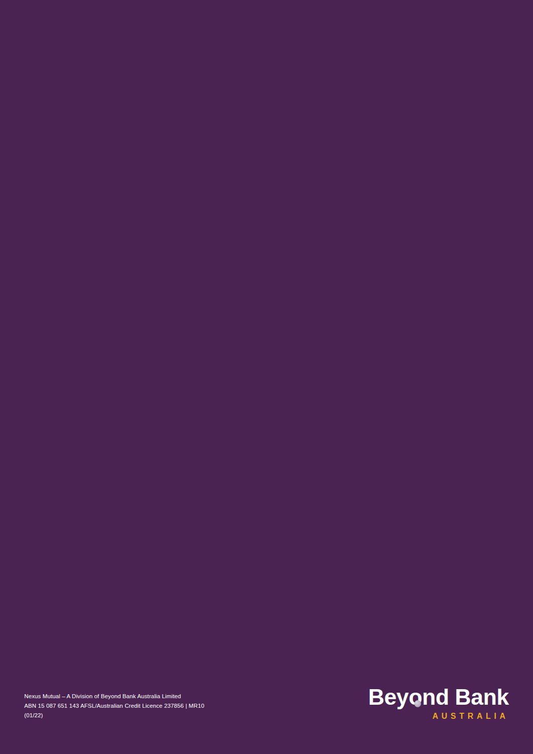Nexus Mutual – A Division of Beyond Bank Australia Limited
ABN 15 087 651 143 AFSL/Australian Credit Licence 237856 | MR10 (01/22)
Beyond Bank
AUSTRALIA